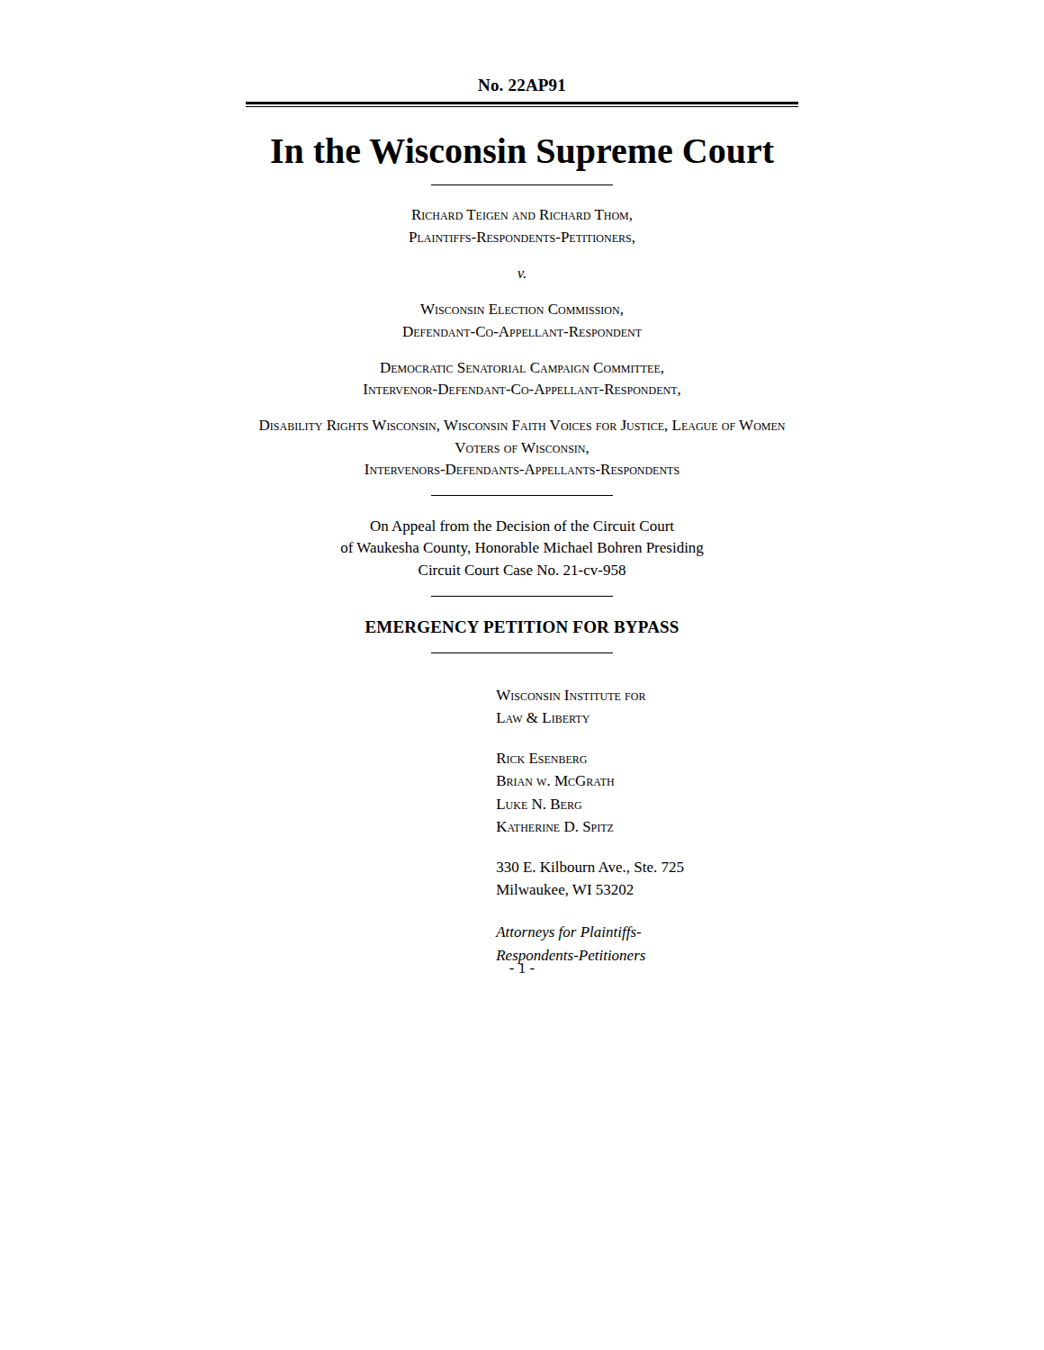No. 22AP91
In the Wisconsin Supreme Court
Richard Teigen and Richard Thom,
Plaintiffs-Respondents-Petitioners,
v.
Wisconsin Election Commission,
Defendant-Co-Appellant-Respondent
Democratic Senatorial Campaign Committee,
Intervenor-Defendant-Co-Appellant-Respondent,
Disability Rights Wisconsin, Wisconsin Faith Voices for Justice, League of Women Voters of Wisconsin,
Intervenors-Defendants-Appellants-Respondents
On Appeal from the Decision of the Circuit Court
of Waukesha County, Honorable Michael Bohren Presiding
Circuit Court Case No. 21-cv-958
EMERGENCY PETITION FOR BYPASS
Wisconsin Institute for
Law & Liberty
Rick Esenberg
Brian w. McGrath
Luke N. Berg
Katherine D. Spitz
330 E. Kilbourn Ave., Ste. 725
Milwaukee, WI 53202
Attorneys for Plaintiffs-
Respondents-Petitioners
- 1 -